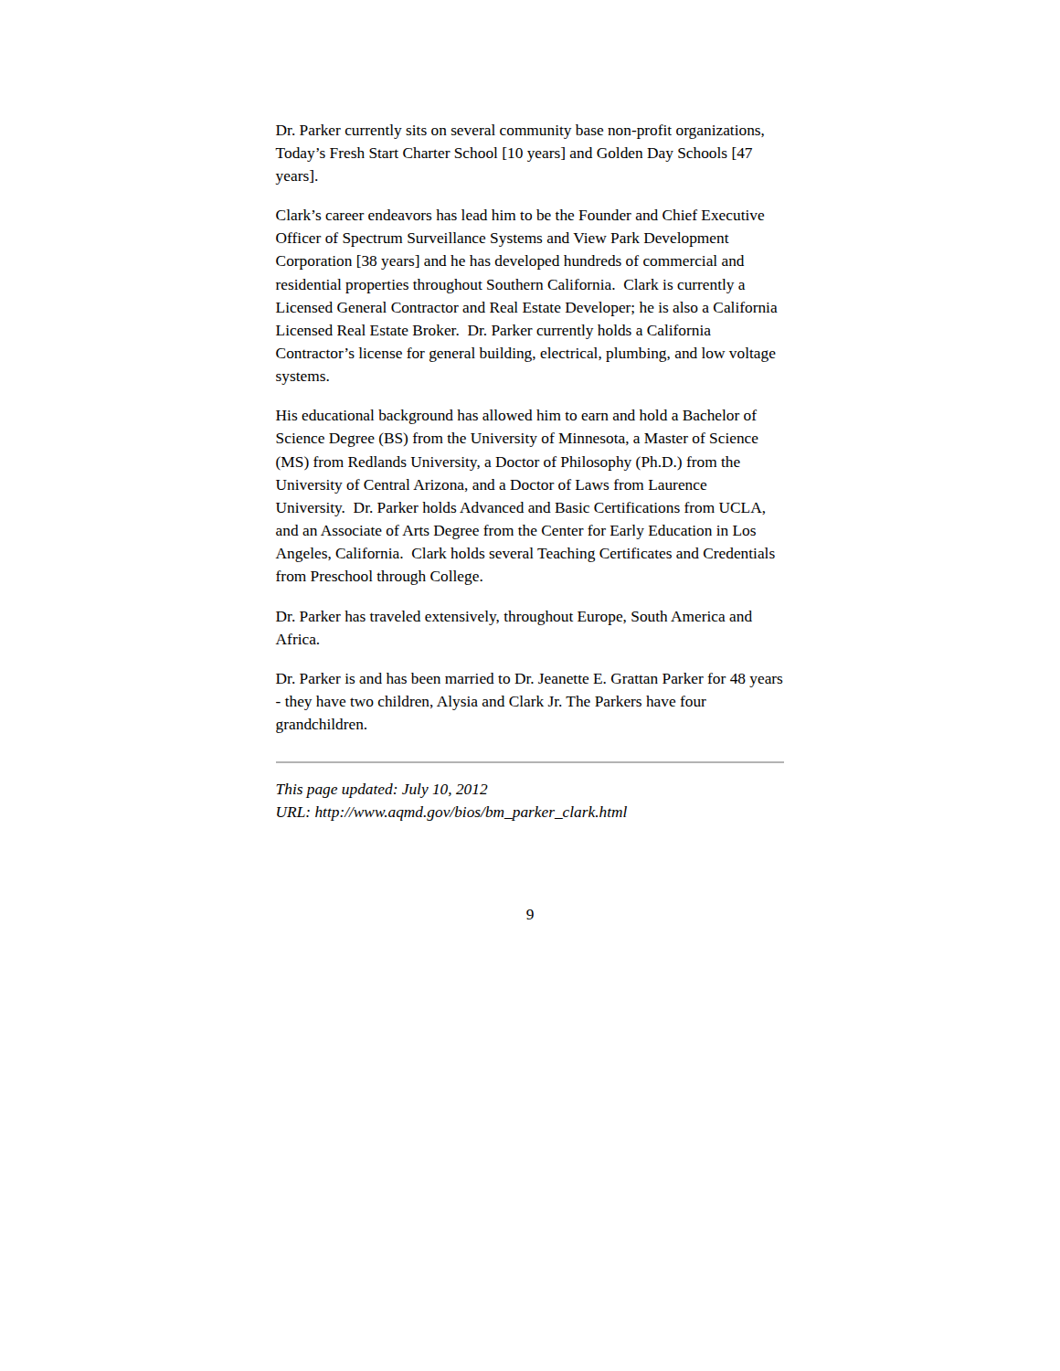Dr. Parker currently sits on several community base non-profit organizations, Today’s Fresh Start Charter School [10 years] and Golden Day Schools [47 years].
Clark’s career endeavors has lead him to be the Founder and Chief Executive Officer of Spectrum Surveillance Systems and View Park Development Corporation [38 years] and he has developed hundreds of commercial and residential properties throughout Southern California. Clark is currently a Licensed General Contractor and Real Estate Developer; he is also a California Licensed Real Estate Broker. Dr. Parker currently holds a California Contractor’s license for general building, electrical, plumbing, and low voltage systems.
His educational background has allowed him to earn and hold a Bachelor of Science Degree (BS) from the University of Minnesota, a Master of Science (MS) from Redlands University, a Doctor of Philosophy (Ph.D.) from the University of Central Arizona, and a Doctor of Laws from Laurence University. Dr. Parker holds Advanced and Basic Certifications from UCLA, and an Associate of Arts Degree from the Center for Early Education in Los Angeles, California. Clark holds several Teaching Certificates and Credentials from Preschool through College.
Dr. Parker has traveled extensively, throughout Europe, South America and Africa.
Dr. Parker is and has been married to Dr. Jeanette E. Grattan Parker for 48 years - they have two children, Alysia and Clark Jr. The Parkers have four grandchildren.
This page updated: July 10, 2012
URL: http://www.aqmd.gov/bios/bm_parker_clark.html
9